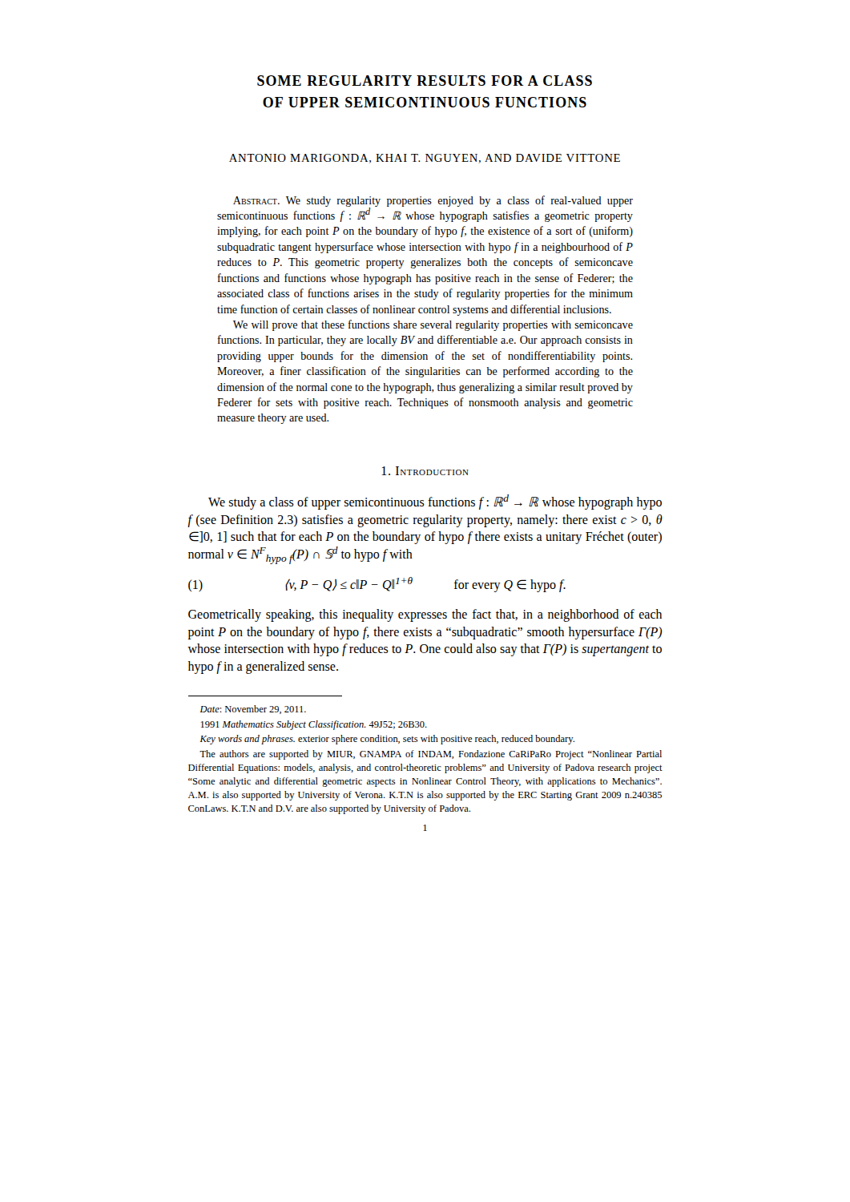Some Regularity Results for a Class
of Upper Semicontinuous Functions
Antonio Marigonda, Khai T. Nguyen, and Davide Vittone
Abstract. We study regularity properties enjoyed by a class of real-valued upper semicontinuous functions f : ℝd → ℝ whose hypograph satisfies a geometric property implying, for each point P on the boundary of hypo f, the existence of a sort of (uniform) subquadratic tangent hypersurface whose intersection with hypo f in a neighbourhood of P reduces to P. This geometric property generalizes both the concepts of semiconcave functions and functions whose hypograph has positive reach in the sense of Federer; the associated class of functions arises in the study of regularity properties for the minimum time function of certain classes of nonlinear control systems and differential inclusions.
We will prove that these functions share several regularity properties with semiconcave functions. In particular, they are locally BV and differentiable a.e. Our approach consists in providing upper bounds for the dimension of the set of nondifferentiability points. Moreover, a finer classification of the singularities can be performed according to the dimension of the normal cone to the hypograph, thus generalizing a similar result proved by Federer for sets with positive reach. Techniques of nonsmooth analysis and geometric measure theory are used.
1. Introduction
We study a class of upper semicontinuous functions f : ℝd → ℝ whose hypograph hypo f (see Definition 2.3) satisfies a geometric regularity property, namely: there exist c > 0, θ ∈]0, 1] such that for each P on the boundary of hypo f there exists a unitary Fréchet (outer) normal v ∈ NFhypo f(P) ∩ 𝕊d to hypo f with
(1)
⟨v, P − Q⟩ ≤ c‖P − Q‖1+θ for every Q ∈ hypo f.
Geometrically speaking, this inequality expresses the fact that, in a neighborhood of each point P on the boundary of hypo f, there exists a “subquadratic” smooth hypersurface Γ(P) whose intersection with hypo f reduces to P. One could also say that Γ(P) is supertangent to hypo f in a generalized sense.
Date: November 29, 2011.
1991 Mathematics Subject Classification. 49J52; 26B30.
Key words and phrases. exterior sphere condition, sets with positive reach, reduced boundary.
The authors are supported by MIUR, GNAMPA of INDAM, Fondazione CaRiPaRo Project “Nonlinear Partial Differential Equations: models, analysis, and control-theoretic problems” and University of Padova research project “Some analytic and differential geometric aspects in Nonlinear Control Theory, with applications to Mechanics”. A.M. is also supported by University of Verona. K.T.N is also supported by the ERC Starting Grant 2009 n.240385 ConLaws. K.T.N and D.V. are also supported by University of Padova.
1